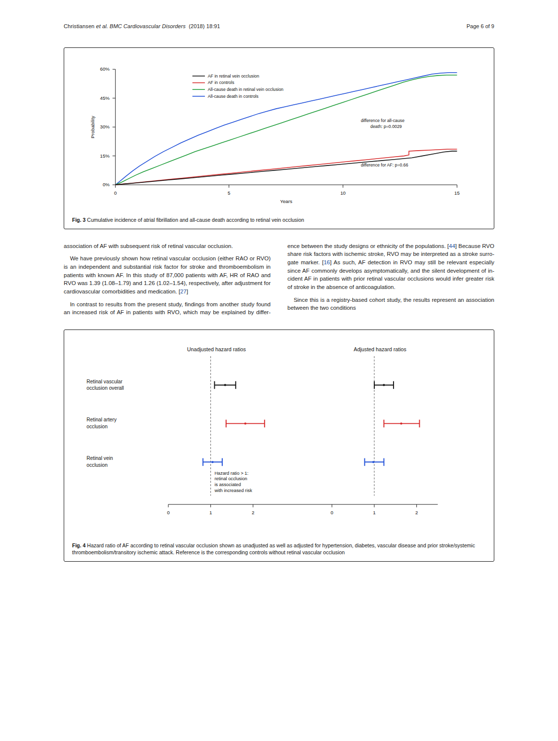Christiansen et al. BMC Cardiovascular Disorders (2018) 18:91
Page 6 of 9
0% 15% 30% 45% 60% Probability 0 5 10 15 Years AF in retinal vein occlusion AF in controls All-cause death in retinal vein occlusion All-cause death in controls difference for all-cause death: p=0.0029 difference for AF: p=0.66
Fig. 3 Cumulative incidence of atrial fibrillation and all-cause death according to retinal vein occlusion
association of AF with subsequent risk of retinal vascular occlusion.
We have previously shown how retinal vascular occlusion (either RAO or RVO) is an independent and substantial risk factor for stroke and thromboembolism in patients with known AF. In this study of 87,000 patients with AF, HR of RAO and RVO was 1.39 (1.08–1.79) and 1.26 (1.02–1.54), respectively, after adjustment for cardiovascular comorbidities and medication. [27]
In contrast to results from the present study, findings from another study found an increased risk of AF in patients with RVO, which may be explained by difference between the study designs or ethnicity of the populations. [44] Because RVO share risk factors with ischemic stroke, RVO may be interpreted as a stroke surrogate marker. [16] As such, AF detection in RVO may still be relevant especially since AF commonly develops asymptomatically, and the silent development of incident AF in patients with prior retinal vascular occlusions would infer greater risk of stroke in the absence of anticoagulation.
Since this is a registry-based cohort study, the results represent an association between the two conditions
Unadjusted hazard ratios Adjusted hazard ratios Retinal vascular occlusion overall Retinal artery occlusion Retinal vein occlusion Hazard ratio > 1: retinal occlusion is associated with increased risk 0 1 2 0 1 2
Fig. 4 Hazard ratio of AF according to retinal vascular occlusion shown as unadjusted as well as adjusted for hypertension, diabetes, vascular disease and prior stroke/systemic thromboembolism/transitory ischemic attack. Reference is the corresponding controls without retinal vascular occlusion